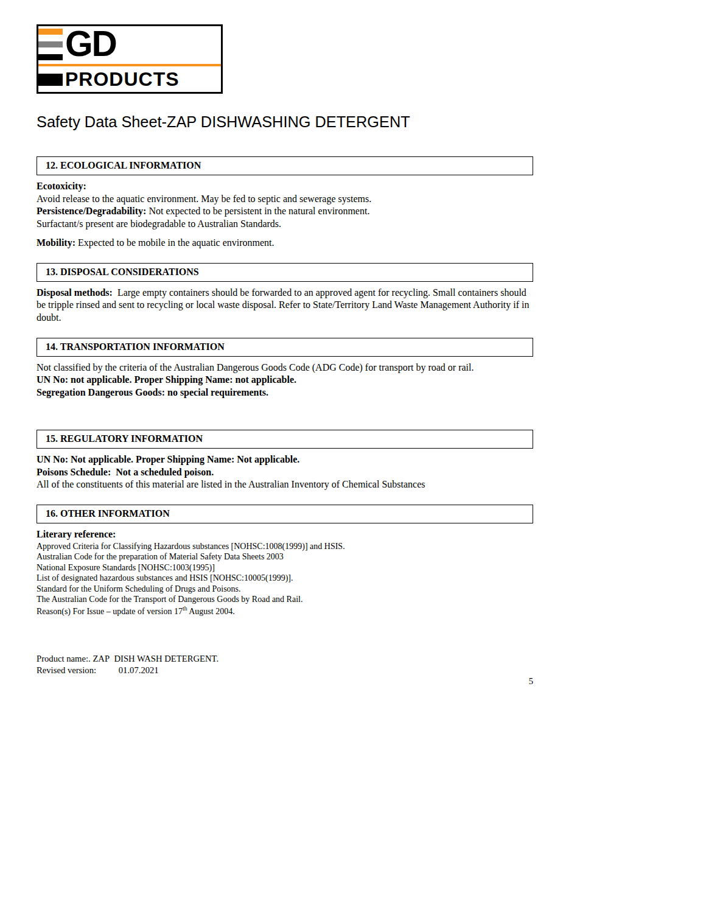GD
PRODUCTS
Safety Data Sheet-ZAP DISHWASHING DETERGENT
12. ECOLOGICAL INFORMATION
Ecotoxicity:
Avoid release to the aquatic environment. May be fed to septic and sewerage systems.
Persistence/Degradability: Not expected to be persistent in the natural environment.
Surfactant/s present are biodegradable to Australian Standards.
Mobility: Expected to be mobile in the aquatic environment.
13. DISPOSAL CONSIDERATIONS
Disposal methods: Large empty containers should be forwarded to an approved agent for recycling. Small containers should be tripple rinsed and sent to recycling or local waste disposal. Refer to State/Territory Land Waste Management Authority if in doubt.
14. TRANSPORTATION INFORMATION
Not classified by the criteria of the Australian Dangerous Goods Code (ADG Code) for transport by road or rail.
UN No: not applicable. Proper Shipping Name: not applicable.
Segregation Dangerous Goods: no special requirements.
15. REGULATORY INFORMATION
UN No: Not applicable. Proper Shipping Name: Not applicable.
Poisons Schedule: Not a scheduled poison.
All of the constituents of this material are listed in the Australian Inventory of Chemical Substances
16. OTHER INFORMATION
Literary reference:
Approved Criteria for Classifying Hazardous substances [NOHSC:1008(1999)] and HSIS.
Australian Code for the preparation of Material Safety Data Sheets 2003
National Exposure Standards [NOHSC:1003(1995)]
List of designated hazardous substances and HSIS [NOHSC:10005(1999)].
Standard for the Uniform Scheduling of Drugs and Poisons.
The Australian Code for the Transport of Dangerous Goods by Road and Rail.
Reason(s) For Issue – update of version 17th August 2004.
Product name:. ZAP DISH WASH DETERGENT.
Revised version: 01.07.2021
5